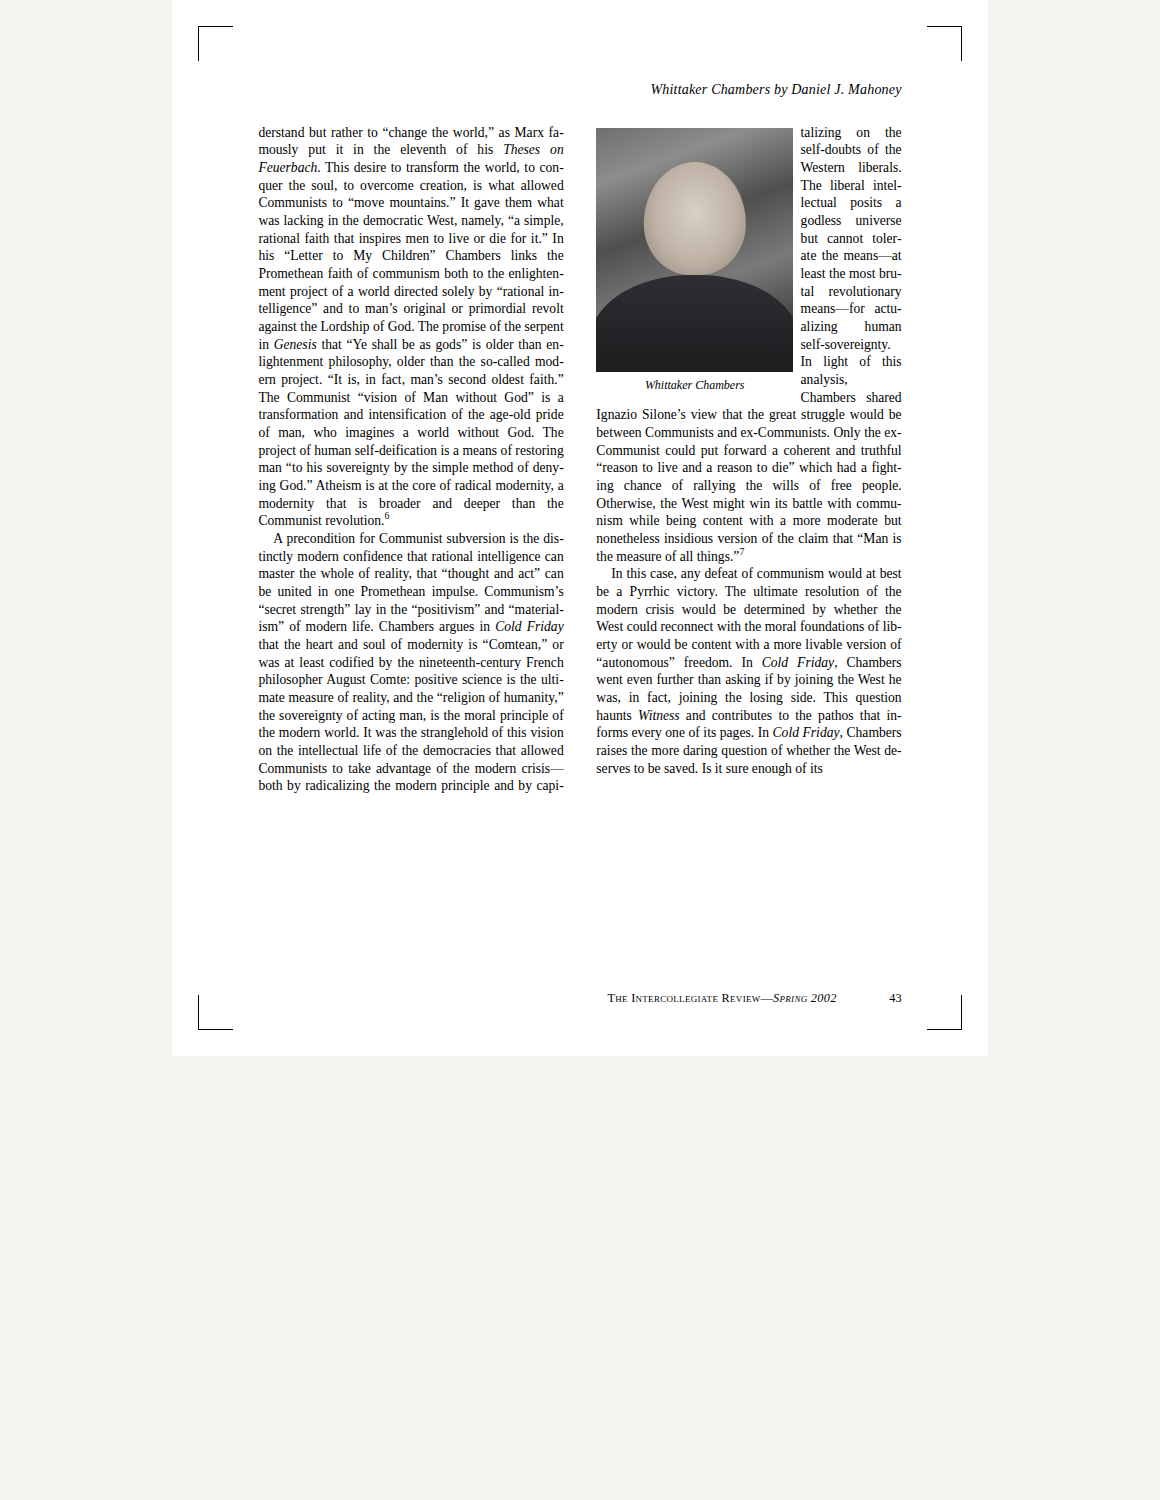Whittaker Chambers by Daniel J. Mahoney
derstand but rather to “change the world,” as Marx famously put it in the eleventh of his Theses on Feuerbach. This desire to transform the world, to conquer the soul, to overcome creation, is what allowed Communists to “move mountains.” It gave them what was lacking in the democratic West, namely, “a simple, rational faith that inspires men to live or die for it.” In his “Letter to My Children” Chambers links the Promethean faith of communism both to the enlightenment project of a world directed solely by “rational intelligence” and to man’s original or primordial revolt against the Lordship of God. The promise of the serpent in Genesis that “Ye shall be as gods” is older than enlightenment philosophy, older than the so-called modern project. “It is, in fact, man’s second oldest faith.” The Communist “vision of Man without God” is a transformation and intensification of the age-old pride of man, who imagines a world without God. The project of human self-deification is a means of restoring man “to his sovereignty by the simple method of denying God.” Atheism is at the core of radical modernity, a modernity that is broader and deeper than the Communist revolution.6
Whittaker Chambers
A precondition for Communist subversion is the distinctly modern confidence that rational intelligence can master the whole of reality, that “thought and act” can be united in one Promethean impulse. Communism’s “secret strength” lay in the “positivism” and “materialism” of modern life. Chambers argues in Cold Friday that the heart and soul of modernity is “Comtean,” or was at least codified by the nineteenth-century French philosopher August Comte: positive science is the ultimate measure of reality, and the “religion of humanity,” the sovereignty of acting man, is the moral principle of the modern world. It was the stranglehold of this vision on the intellectual life of the democracies that allowed Communists to take advantage of the modern crisis—both by radicalizing the modern principle and by capitalizing on the self-doubts of the Western liberals. The liberal intellectual posits a godless universe but cannot tolerate the means—at least the most brutal revolutionary means—for actualizing human self-sovereignty. In light of this analysis, Chambers shared Ignazio Silone’s view that the great struggle would be between Communists and ex-Communists. Only the ex-Communist could put forward a coherent and truthful “reason to live and a reason to die” which had a fighting chance of rallying the wills of free people. Otherwise, the West might win its battle with communism while being content with a more moderate but nonetheless insidious version of the claim that “Man is the measure of all things.”7
In this case, any defeat of communism would at best be a Pyrrhic victory. The ultimate resolution of the modern crisis would be determined by whether the West could reconnect with the moral foundations of liberty or would be content with a more livable version of “autonomous” freedom. In Cold Friday, Chambers went even further than asking if by joining the West he was, in fact, joining the losing side. This question haunts Witness and contributes to the pathos that informs every one of its pages. In Cold Friday, Chambers raises the more daring question of whether the West deserves to be saved. Is it sure enough of its
The Intercollegiate Review—Spring 2002 43